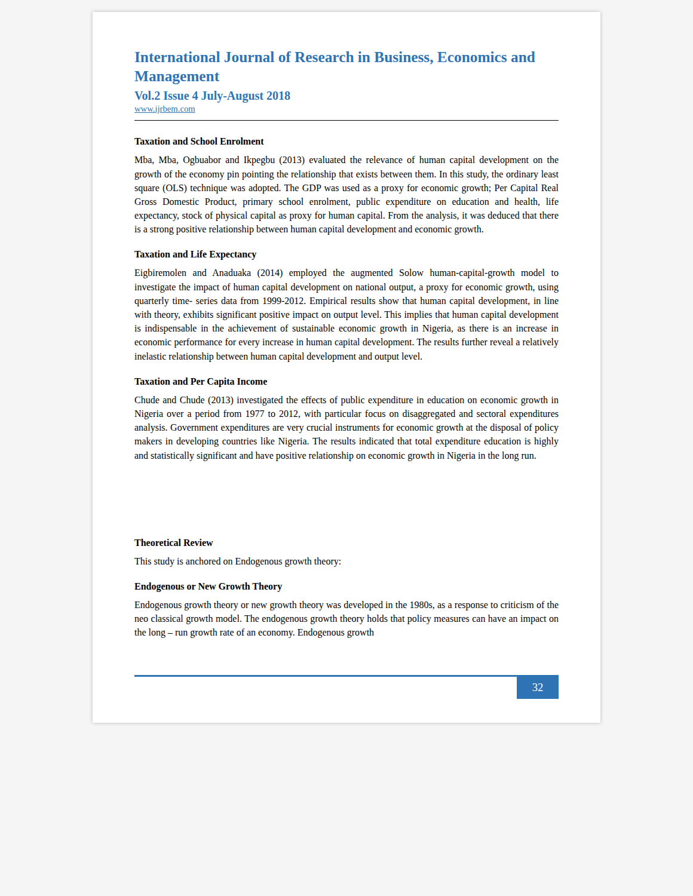International Journal of Research in Business, Economics and Management
Vol.2 Issue 4 July-August 2018
www.ijrbem.com
Taxation and School Enrolment
Mba, Mba, Ogbuabor and Ikpegbu (2013) evaluated the relevance of human capital development on the growth of the economy pin pointing the relationship that exists between them. In this study, the ordinary least square (OLS) technique was adopted. The GDP was used as a proxy for economic growth; Per Capital Real Gross Domestic Product, primary school enrolment, public expenditure on education and health, life expectancy, stock of physical capital as proxy for human capital. From the analysis, it was deduced that there is a strong positive relationship between human capital development and economic growth.
Taxation and Life Expectancy
Eigbiremolen and Anaduaka (2014) employed the augmented Solow human-capital-growth model to investigate the impact of human capital development on national output, a proxy for economic growth, using quarterly time- series data from 1999-2012. Empirical results show that human capital development, in line with theory, exhibits significant positive impact on output level. This implies that human capital development is indispensable in the achievement of sustainable economic growth in Nigeria, as there is an increase in economic performance for every increase in human capital development. The results further reveal a relatively inelastic relationship between human capital development and output level.
Taxation and Per Capita Income
Chude and Chude (2013) investigated the effects of public expenditure in education on economic growth in Nigeria over a period from 1977 to 2012, with particular focus on disaggregated and sectoral expenditures analysis. Government expenditures are very crucial instruments for economic growth at the disposal of policy makers in developing countries like Nigeria. The results indicated that total expenditure education is highly and statistically significant and have positive relationship on economic growth in Nigeria in the long run.
Theoretical Review
This study is anchored on Endogenous growth theory:
Endogenous or New Growth Theory
Endogenous growth theory or new growth theory was developed in the 1980s, as a response to criticism of the neo classical growth model. The endogenous growth theory holds that policy measures can have an impact on the long – run growth rate of an economy. Endogenous growth
32